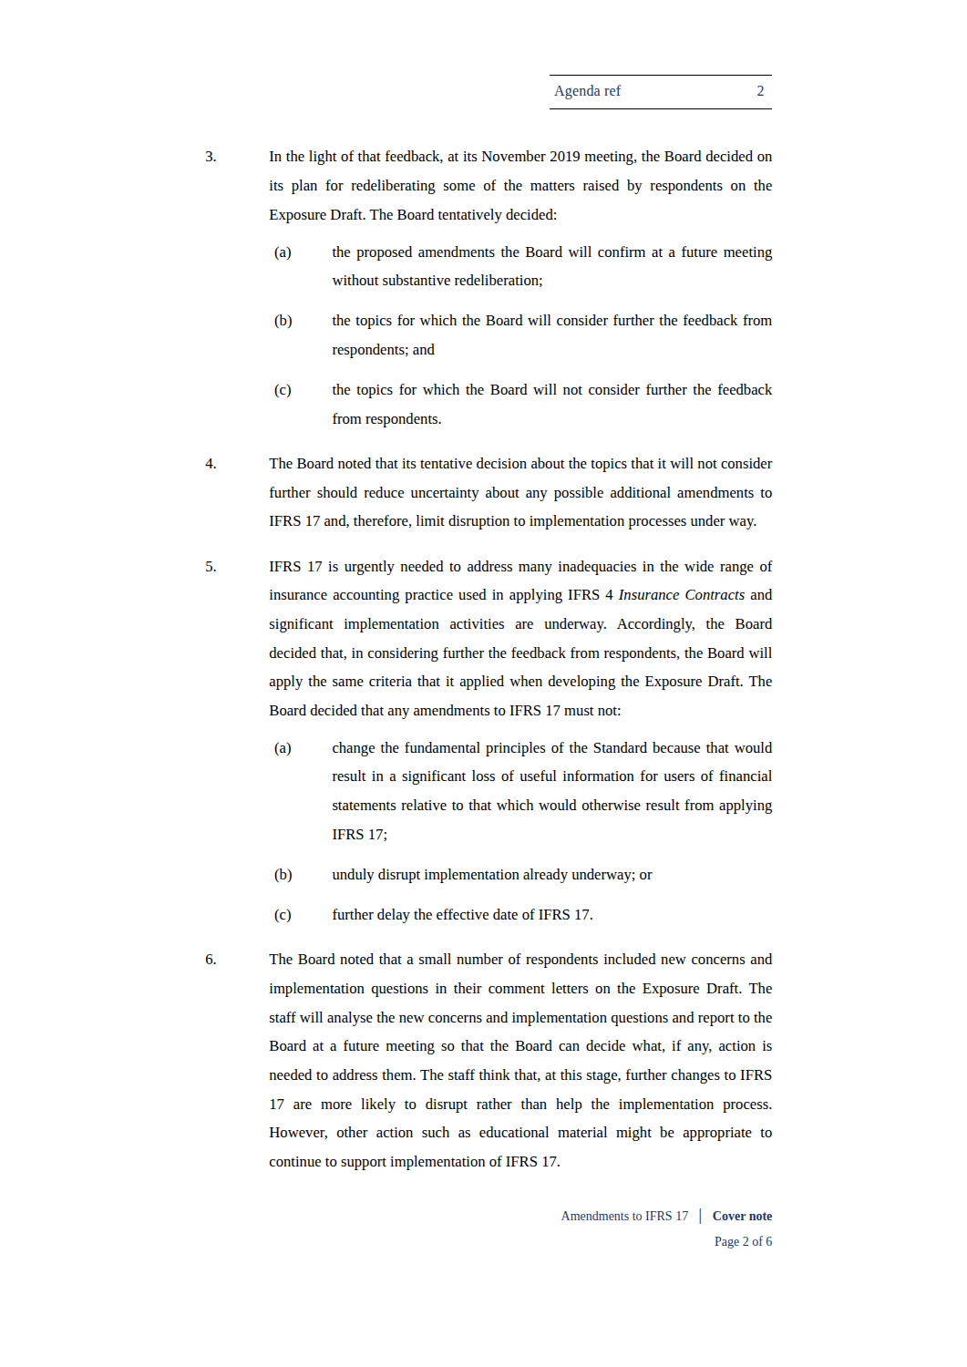Agenda ref 2
3. In the light of that feedback, at its November 2019 meeting, the Board decided on its plan for redeliberating some of the matters raised by respondents on the Exposure Draft. The Board tentatively decided:
(a) the proposed amendments the Board will confirm at a future meeting without substantive redeliberation;
(b) the topics for which the Board will consider further the feedback from respondents; and
(c) the topics for which the Board will not consider further the feedback from respondents.
4. The Board noted that its tentative decision about the topics that it will not consider further should reduce uncertainty about any possible additional amendments to IFRS 17 and, therefore, limit disruption to implementation processes under way.
5. IFRS 17 is urgently needed to address many inadequacies in the wide range of insurance accounting practice used in applying IFRS 4 Insurance Contracts and significant implementation activities are underway. Accordingly, the Board decided that, in considering further the feedback from respondents, the Board will apply the same criteria that it applied when developing the Exposure Draft. The Board decided that any amendments to IFRS 17 must not:
(a) change the fundamental principles of the Standard because that would result in a significant loss of useful information for users of financial statements relative to that which would otherwise result from applying IFRS 17;
(b) unduly disrupt implementation already underway; or
(c) further delay the effective date of IFRS 17.
6. The Board noted that a small number of respondents included new concerns and implementation questions in their comment letters on the Exposure Draft. The staff will analyse the new concerns and implementation questions and report to the Board at a future meeting so that the Board can decide what, if any, action is needed to address them. The staff think that, at this stage, further changes to IFRS 17 are more likely to disrupt rather than help the implementation process. However, other action such as educational material might be appropriate to continue to support implementation of IFRS 17.
Amendments to IFRS 17 │ Cover note
Page 2 of 6